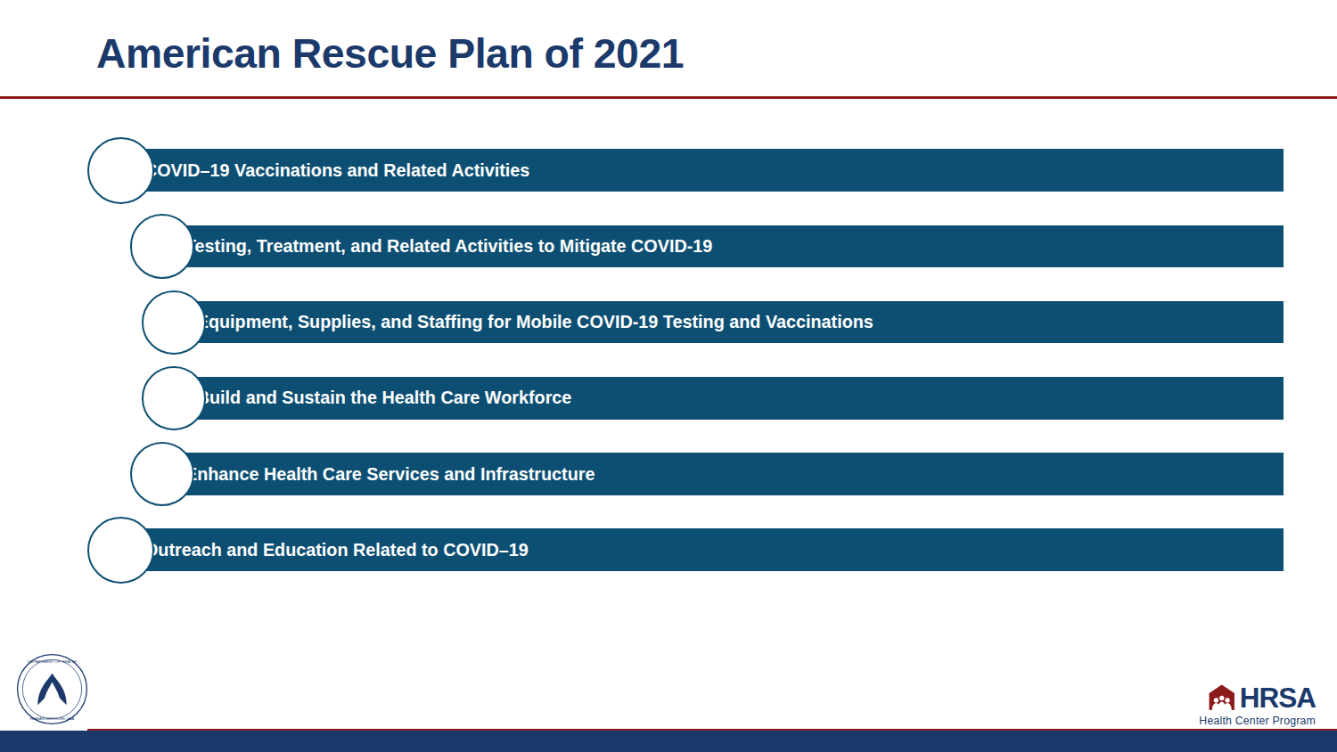American Rescue Plan of 2021
COVID–19 Vaccinations and Related Activities
Testing, Treatment, and Related Activities to Mitigate COVID-19
Equipment, Supplies, and Staffing for Mobile COVID-19 Testing and Vaccinations
Build and Sustain the Health Care Workforce
Enhance Health Care Services and Infrastructure
Outreach and Education Related to COVID–19
DEPARTMENT OF HEALTH HUMAN SERVICES USA
HRSA
Health Center Program